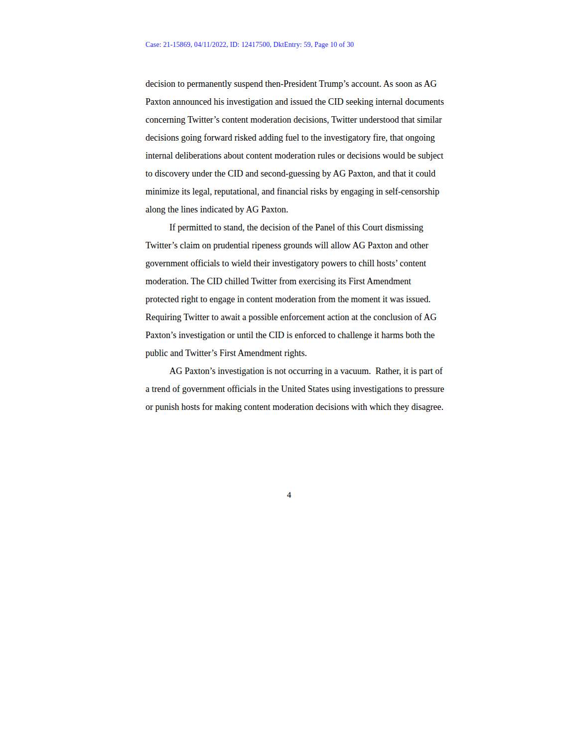Case: 21-15869, 04/11/2022, ID: 12417500, DktEntry: 59, Page 10 of 30
decision to permanently suspend then-President Trump’s account. As soon as AG Paxton announced his investigation and issued the CID seeking internal documents concerning Twitter’s content moderation decisions, Twitter understood that similar decisions going forward risked adding fuel to the investigatory fire, that ongoing internal deliberations about content moderation rules or decisions would be subject to discovery under the CID and second-guessing by AG Paxton, and that it could minimize its legal, reputational, and financial risks by engaging in self-censorship along the lines indicated by AG Paxton.
If permitted to stand, the decision of the Panel of this Court dismissing Twitter’s claim on prudential ripeness grounds will allow AG Paxton and other government officials to wield their investigatory powers to chill hosts’ content moderation. The CID chilled Twitter from exercising its First Amendment protected right to engage in content moderation from the moment it was issued. Requiring Twitter to await a possible enforcement action at the conclusion of AG Paxton’s investigation or until the CID is enforced to challenge it harms both the public and Twitter’s First Amendment rights.
AG Paxton’s investigation is not occurring in a vacuum. Rather, it is part of a trend of government officials in the United States using investigations to pressure or punish hosts for making content moderation decisions with which they disagree.
4